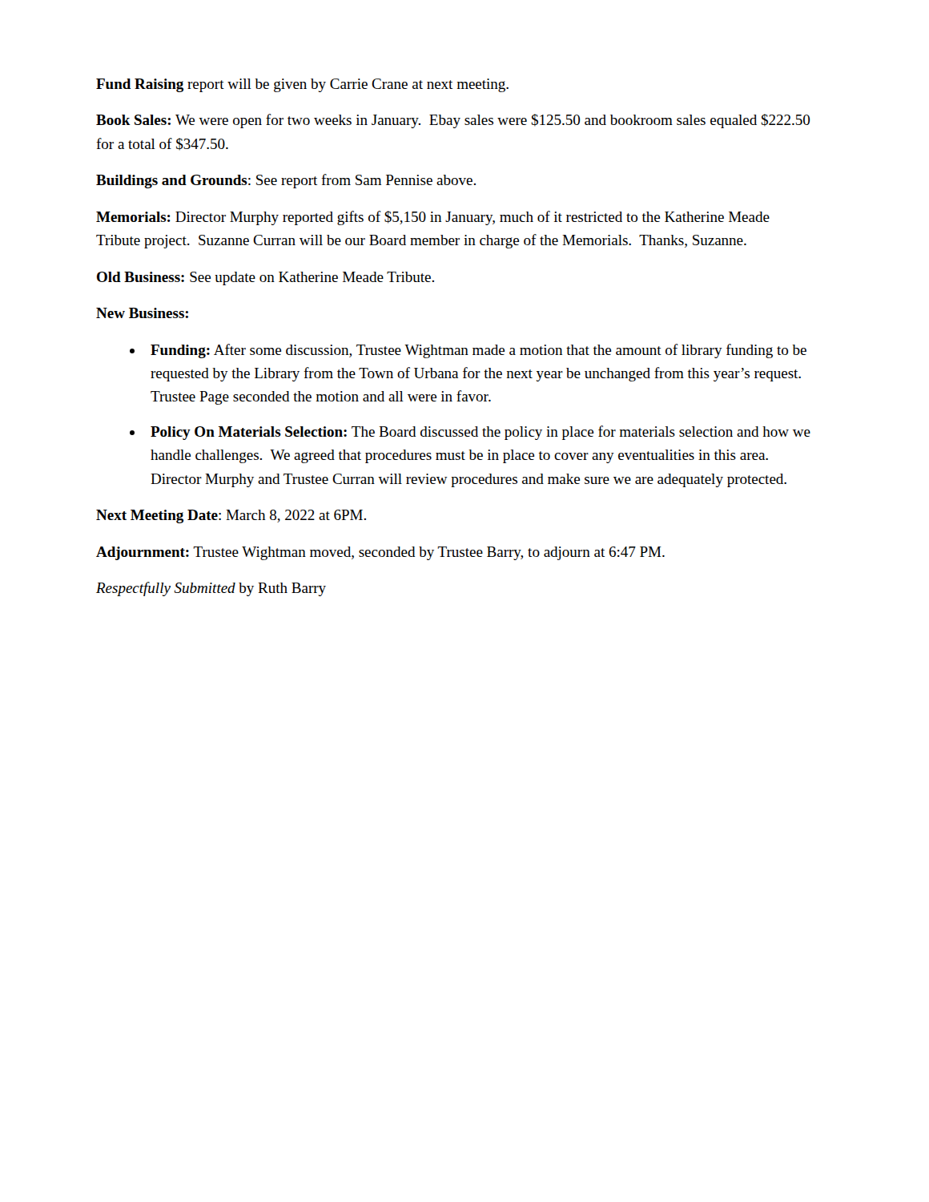Fund Raising report will be given by Carrie Crane at next meeting.
Book Sales: We were open for two weeks in January. Ebay sales were $125.50 and bookroom sales equaled $222.50 for a total of $347.50.
Buildings and Grounds: See report from Sam Pennise above.
Memorials: Director Murphy reported gifts of $5,150 in January, much of it restricted to the Katherine Meade Tribute project. Suzanne Curran will be our Board member in charge of the Memorials. Thanks, Suzanne.
Old Business: See update on Katherine Meade Tribute.
New Business:
Funding: After some discussion, Trustee Wightman made a motion that the amount of library funding to be requested by the Library from the Town of Urbana for the next year be unchanged from this year’s request. Trustee Page seconded the motion and all were in favor.
Policy On Materials Selection: The Board discussed the policy in place for materials selection and how we handle challenges. We agreed that procedures must be in place to cover any eventualities in this area. Director Murphy and Trustee Curran will review procedures and make sure we are adequately protected.
Next Meeting Date: March 8, 2022 at 6PM.
Adjournment: Trustee Wightman moved, seconded by Trustee Barry, to adjourn at 6:47 PM.
Respectfully Submitted by Ruth Barry